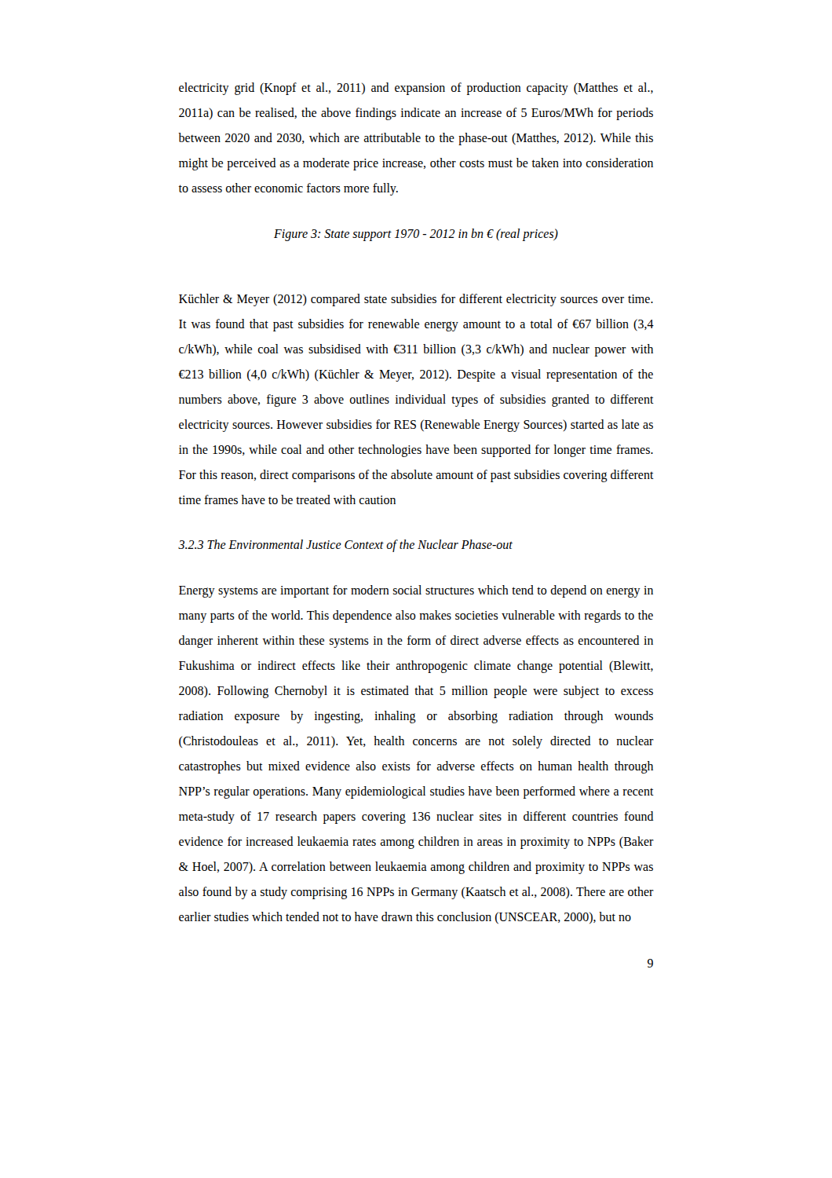electricity grid (Knopf et al., 2011) and expansion of production capacity (Matthes et al., 2011a) can be realised, the above findings indicate an increase of 5 Euros/MWh for periods between 2020 and 2030, which are attributable to the phase-out (Matthes, 2012). While this might be perceived as a moderate price increase, other costs must be taken into consideration to assess other economic factors more fully.
Figure 3: State support 1970 - 2012 in bn € (real prices)
Küchler & Meyer (2012) compared state subsidies for different electricity sources over time. It was found that past subsidies for renewable energy amount to a total of €67 billion (3,4 c/kWh), while coal was subsidised with €311 billion (3,3 c/kWh) and nuclear power with €213 billion (4,0 c/kWh) (Küchler & Meyer, 2012). Despite a visual representation of the numbers above, figure 3 above outlines individual types of subsidies granted to different electricity sources. However subsidies for RES (Renewable Energy Sources) started as late as in the 1990s, while coal and other technologies have been supported for longer time frames. For this reason, direct comparisons of the absolute amount of past subsidies covering different time frames have to be treated with caution
3.2.3 The Environmental Justice Context of the Nuclear Phase-out
Energy systems are important for modern social structures which tend to depend on energy in many parts of the world. This dependence also makes societies vulnerable with regards to the danger inherent within these systems in the form of direct adverse effects as encountered in Fukushima or indirect effects like their anthropogenic climate change potential (Blewitt, 2008). Following Chernobyl it is estimated that 5 million people were subject to excess radiation exposure by ingesting, inhaling or absorbing radiation through wounds (Christodouleas et al., 2011). Yet, health concerns are not solely directed to nuclear catastrophes but mixed evidence also exists for adverse effects on human health through NPP’s regular operations. Many epidemiological studies have been performed where a recent meta-study of 17 research papers covering 136 nuclear sites in different countries found evidence for increased leukaemia rates among children in areas in proximity to NPPs (Baker & Hoel, 2007). A correlation between leukaemia among children and proximity to NPPs was also found by a study comprising 16 NPPs in Germany (Kaatsch et al., 2008). There are other earlier studies which tended not to have drawn this conclusion (UNSCEAR, 2000), but no
9